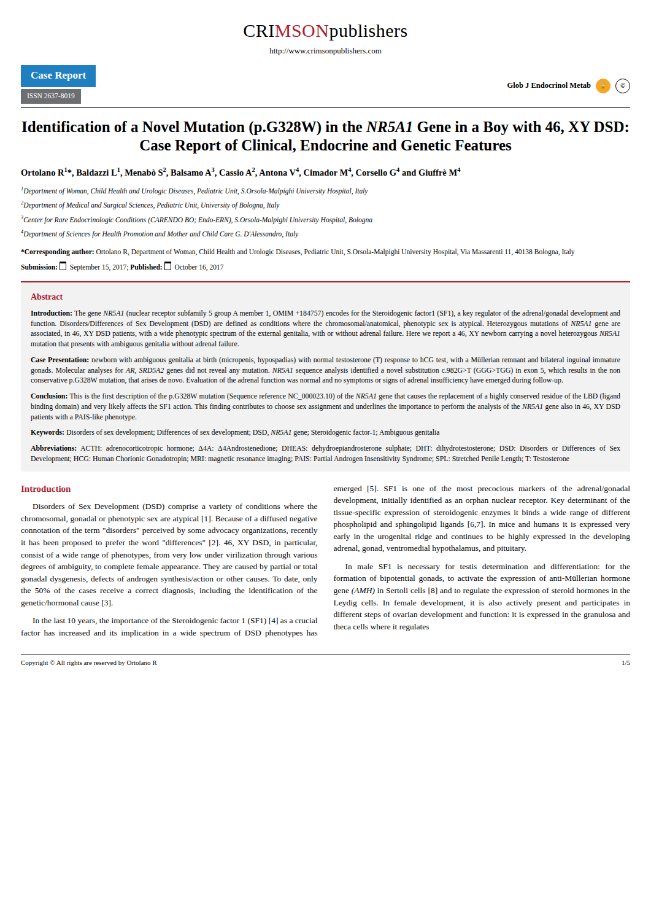CRI MSON publishers
http://www.crimsonpublishers.com
Case Report ISSN 2637-8019
Glob J Endocrinol Metab 🔓 ©
Identification of a Novel Mutation (p.G328W) in the NR5A1 Gene in a Boy with 46, XY DSD: Case Report of Clinical, Endocrine and Genetic Features
Ortolano R1*, Baldazzi L1, Menabò S2, Balsamo A3, Cassio A2, Antona V4, Cimador M4, Corsello G4 and Giuffrè M4
1Department of Woman, Child Health and Urologic Diseases, Pediatric Unit, S.Orsola-Malpighi University Hospital, Italy
2Department of Medical and Surgical Sciences, Pediatric Unit, University of Bologna, Italy
3Center for Rare Endocrinologic Conditions (CARENDO BO; Endo-ERN), S.Orsola-Malpighi University Hospital, Bologna
4Department of Sciences for Health Promotion and Mother and Child Care G. D'Alessandro, Italy
*Corresponding author: Ortolano R, Department of Woman, Child Health and Urologic Diseases, Pediatric Unit, S.Orsola-Malpighi University Hospital, Via Massarenti 11, 40138 Bologna, Italy
Submission: September 15, 2017; Published: October 16, 2017
Abstract
Introduction: The gene NR5A1 (nuclear receptor subfamily 5 group A member 1, OMIM +184757) encodes for the Steroidogenic factor1 (SF1), a key regulator of the adrenal/gonadal development and function. Disorders/Differences of Sex Development (DSD) are defined as conditions where the chromosomal/anatomical, phenotypic sex is atypical. Heterozygous mutations of NR5A1 gene are associated, in 46, XY DSD patients, with a wide phenotypic spectrum of the external genitalia, with or without adrenal failure. Here we report a 46, XY newborn carrying a novel heterozygous NR5A1 mutation that presents with ambiguous genitalia without adrenal failure.
Case Presentation: newborn with ambiguous genitalia at birth (micropenis, hypospadias) with normal testosterone (T) response to hCG test, with a Müllerian remnant and bilateral inguinal immature gonads. Molecular analyses for AR, SRD5A2 genes did not reveal any mutation. NR5A1 sequence analysis identified a novel substitution c.982G>T (GGG>TGG) in exon 5, which results in the non conservative p.G328W mutation, that arises de novo. Evaluation of the adrenal function was normal and no symptoms or signs of adrenal insufficiency have emerged during follow-up.
Conclusion: This is the first description of the p.G328W mutation (Sequence reference NC_000023.10) of the NR5A1 gene that causes the replacement of a highly conserved residue of the LBD (ligand binding domain) and very likely affects the SF1 action. This finding contributes to choose sex assignment and underlines the importance to perform the analysis of the NR5A1 gene also in 46, XY DSD patients with a PAIS-like phenotype.
Keywords: Disorders of sex development; Differences of sex development; DSD, NR5A1 gene; Steroidogenic factor-1; Ambiguous genitalia
Abbreviations: ACTH: adrenocorticotropic hormone; Δ4A: Δ4Androstenedione; DHEAS: dehydroepiandrosterone sulphate; DHT: dihydrotestosterone; DSD: Disorders or Differences of Sex Development; HCG: Human Chorionic Gonadotropin; MRI: magnetic resonance imaging; PAIS: Partial Androgen Insensitivity Syndrome; SPL: Stretched Penile Length; T: Testosterone
Introduction
Disorders of Sex Development (DSD) comprise a variety of conditions where the chromosomal, gonadal or phenotypic sex are atypical [1]. Because of a diffused negative connotation of the term "disorders" perceived by some advocacy organizations, recently it has been proposed to prefer the word "differences" [2]. 46, XY DSD, in particular, consist of a wide range of phenotypes, from very low under virilization through various degrees of ambiguity, to complete female appearance. They are caused by partial or total gonadal dysgenesis, defects of androgen synthesis/action or other causes. To date, only the 50% of the cases receive a correct diagnosis, including the identification of the genetic/hormonal cause [3].
In the last 10 years, the importance of the Steroidogenic factor 1 (SF1) [4] as a crucial factor has increased and its implication in a wide spectrum of DSD phenotypes has emerged [5]. SF1 is one of the most precocious markers of the adrenal/gonadal development, initially identified as an orphan nuclear receptor. Key determinant of the tissue-specific expression of steroidogenic enzymes it binds a wide range of different phospholipid and sphingolipid ligands [6,7]. In mice and humans it is expressed very early in the urogenital ridge and continues to be highly expressed in the developing adrenal, gonad, ventromedial hypothalamus, and pituitary.
In male SF1 is necessary for testis determination and differentiation: for the formation of bipotential gonads, to activate the expression of anti-Müllerian hormone gene (AMH) in Sertoli cells [8] and to regulate the expression of steroid hormones in the Leydig cells. In female development, it is also actively present and participates in different steps of ovarian development and function: it is expressed in the granulosa and theca cells where it regulates
Copyright © All rights are reserved by Ortolano R 1/5